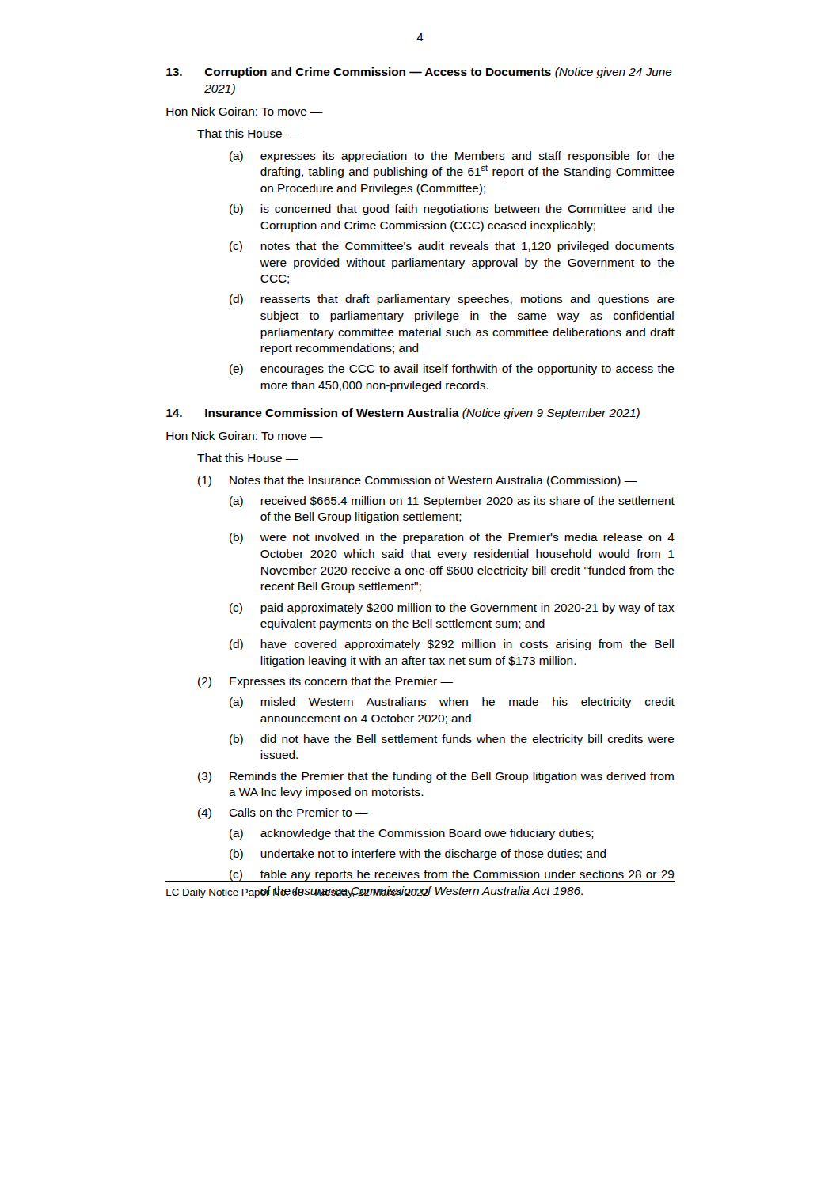4
13. Corruption and Crime Commission — Access to Documents (Notice given 24 June 2021)
Hon Nick Goiran: To move —
That this House —
(a) expresses its appreciation to the Members and staff responsible for the drafting, tabling and publishing of the 61st report of the Standing Committee on Procedure and Privileges (Committee);
(b) is concerned that good faith negotiations between the Committee and the Corruption and Crime Commission (CCC) ceased inexplicably;
(c) notes that the Committee's audit reveals that 1,120 privileged documents were provided without parliamentary approval by the Government to the CCC;
(d) reasserts that draft parliamentary speeches, motions and questions are subject to parliamentary privilege in the same way as confidential parliamentary committee material such as committee deliberations and draft report recommendations; and
(e) encourages the CCC to avail itself forthwith of the opportunity to access the more than 450,000 non-privileged records.
14. Insurance Commission of Western Australia (Notice given 9 September 2021)
Hon Nick Goiran: To move —
That this House —
(1) Notes that the Insurance Commission of Western Australia (Commission) —
(a) received $665.4 million on 11 September 2020 as its share of the settlement of the Bell Group litigation settlement;
(b) were not involved in the preparation of the Premier's media release on 4 October 2020 which said that every residential household would from 1 November 2020 receive a one-off $600 electricity bill credit "funded from the recent Bell Group settlement";
(c) paid approximately $200 million to the Government in 2020-21 by way of tax equivalent payments on the Bell settlement sum; and
(d) have covered approximately $292 million in costs arising from the Bell litigation leaving it with an after tax net sum of $173 million.
(2) Expresses its concern that the Premier —
(a) misled Western Australians when he made his electricity credit announcement on 4 October 2020; and
(b) did not have the Bell settlement funds when the electricity bill credits were issued.
(3) Reminds the Premier that the funding of the Bell Group litigation was derived from a WA Inc levy imposed on motorists.
(4) Calls on the Premier to —
(a) acknowledge that the Commission Board owe fiduciary duties;
(b) undertake not to interfere with the discharge of those duties; and
(c) table any reports he receives from the Commission under sections 28 or 29 of the Insurance Commission of Western Australia Act 1986.
LC Daily Notice Paper No. 68 - Tuesday, 22 March 2022